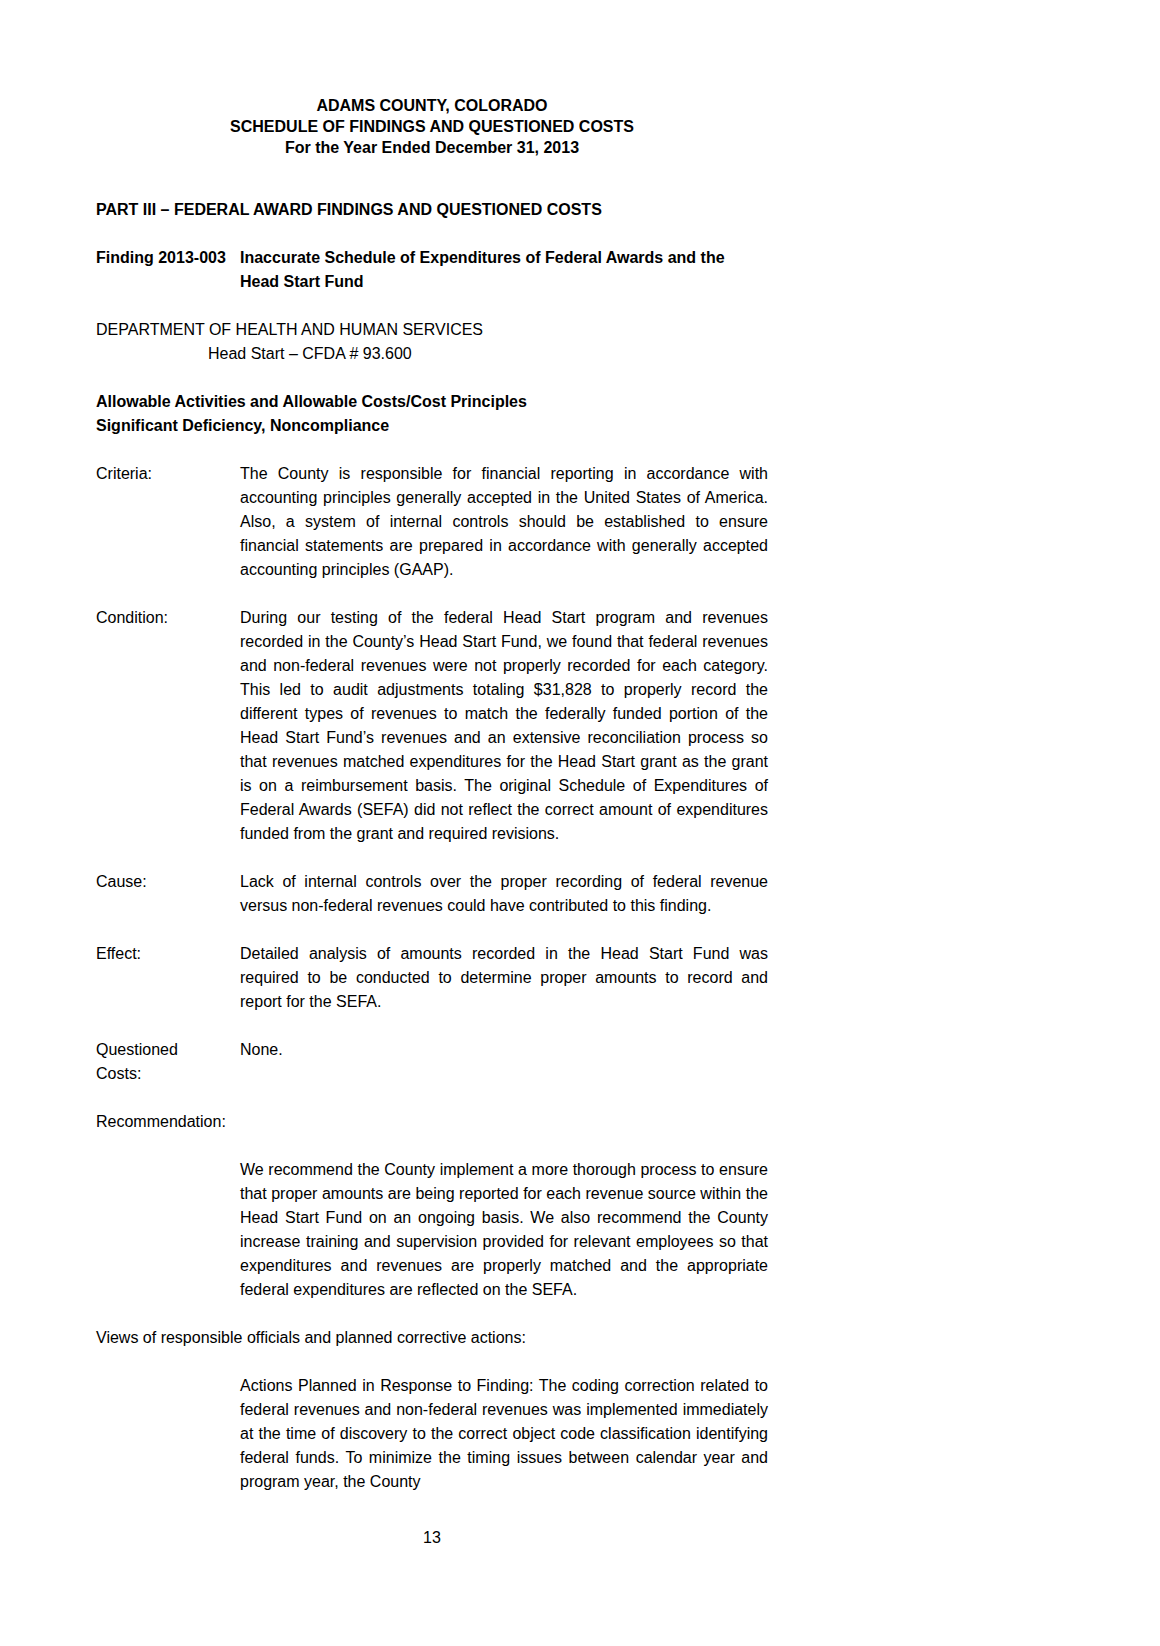ADAMS COUNTY, COLORADO
SCHEDULE OF FINDINGS AND QUESTIONED COSTS
For the Year Ended December 31, 2013
PART III – FEDERAL AWARD FINDINGS AND QUESTIONED COSTS
Finding 2013-003
Inaccurate Schedule of Expenditures of Federal Awards and the Head Start Fund
DEPARTMENT OF HEALTH AND HUMAN SERVICES
Head Start – CFDA # 93.600
Allowable Activities and Allowable Costs/Cost Principles
Significant Deficiency, Noncompliance
Criteria:
The County is responsible for financial reporting in accordance with accounting principles generally accepted in the United States of America. Also, a system of internal controls should be established to ensure financial statements are prepared in accordance with generally accepted accounting principles (GAAP).
Condition:
During our testing of the federal Head Start program and revenues recorded in the County’s Head Start Fund, we found that federal revenues and non-federal revenues were not properly recorded for each category. This led to audit adjustments totaling $31,828 to properly record the different types of revenues to match the federally funded portion of the Head Start Fund’s revenues and an extensive reconciliation process so that revenues matched expenditures for the Head Start grant as the grant is on a reimbursement basis. The original Schedule of Expenditures of Federal Awards (SEFA) did not reflect the correct amount of expenditures funded from the grant and required revisions.
Cause:
Lack of internal controls over the proper recording of federal revenue versus non-federal revenues could have contributed to this finding.
Effect:
Detailed analysis of amounts recorded in the Head Start Fund was required to be conducted to determine proper amounts to record and report for the SEFA.
Questioned
Costs:
None.
Recommendation:
We recommend the County implement a more thorough process to ensure that proper amounts are being reported for each revenue source within the Head Start Fund on an ongoing basis. We also recommend the County increase training and supervision provided for relevant employees so that expenditures and revenues are properly matched and the appropriate federal expenditures are reflected on the SEFA.
Views of responsible officials and planned corrective actions:
Actions Planned in Response to Finding: The coding correction related to federal revenues and non-federal revenues was implemented immediately at the time of discovery to the correct object code classification identifying federal funds. To minimize the timing issues between calendar year and program year, the County
13